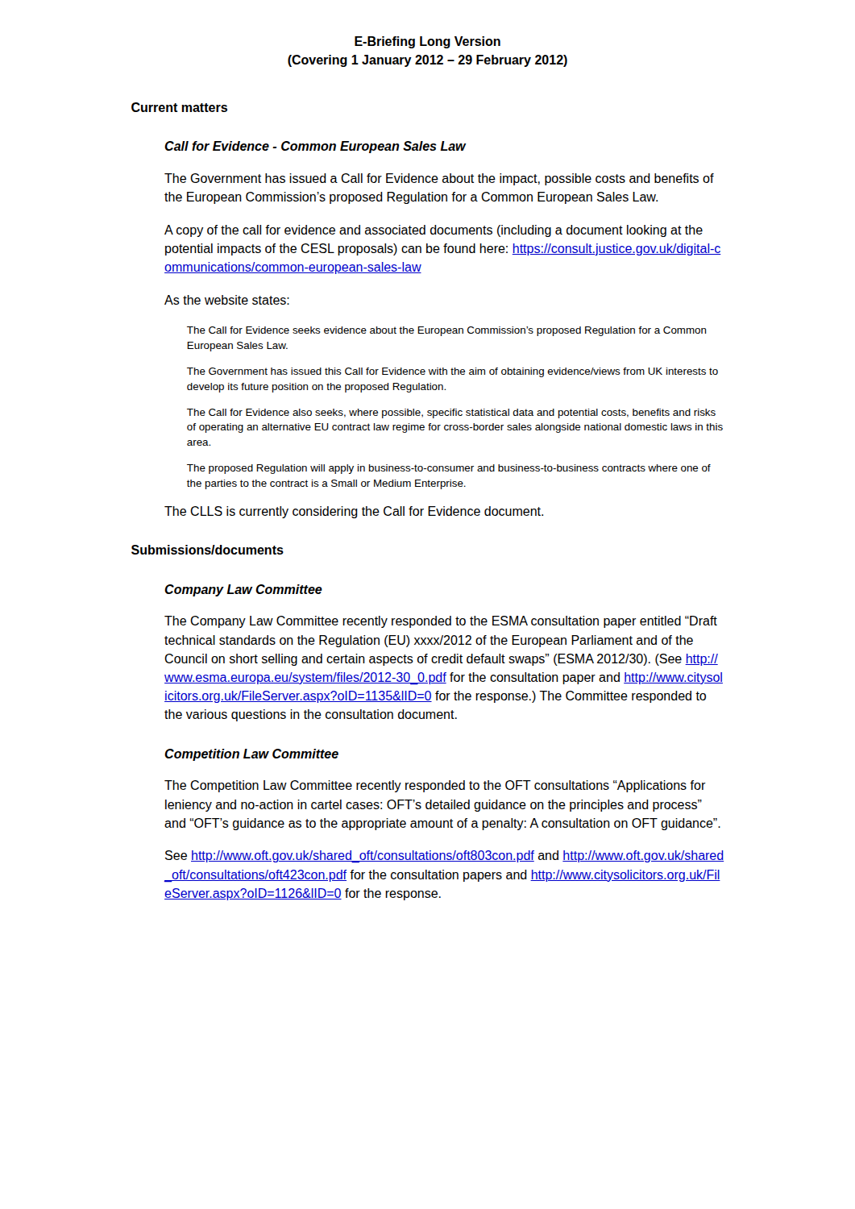E-Briefing Long Version
(Covering 1 January 2012 – 29 February 2012)
Current matters
Call for Evidence - Common European Sales Law
The Government has issued a Call for Evidence about the impact, possible costs and benefits of the European Commission’s proposed Regulation for a Common European Sales Law.
A copy of the call for evidence and associated documents (including a document looking at the potential impacts of the CESL proposals) can be found here: https://consult.justice.gov.uk/digital-communications/common-european-sales-law
As the website states:
The Call for Evidence seeks evidence about the European Commission’s proposed Regulation for a Common European Sales Law.
The Government has issued this Call for Evidence with the aim of obtaining evidence/views from UK interests to develop its future position on the proposed Regulation.
The Call for Evidence also seeks, where possible, specific statistical data and potential costs, benefits and risks of operating an alternative EU contract law regime for cross-border sales alongside national domestic laws in this area.
The proposed Regulation will apply in business-to-consumer and business-to-business contracts where one of the parties to the contract is a Small or Medium Enterprise.
The CLLS is currently considering the Call for Evidence document.
Submissions/documents
Company Law Committee
The Company Law Committee recently responded to the ESMA consultation paper entitled “Draft technical standards on the Regulation (EU) xxxx/2012 of the European Parliament and of the Council on short selling and certain aspects of credit default swaps” (ESMA 2012/30). (See http://www.esma.europa.eu/system/files/2012-30_0.pdf for the consultation paper and http://www.citysolicitors.org.uk/FileServer.aspx?oID=1135&lID=0 for the response.) The Committee responded to the various questions in the consultation document.
Competition Law Committee
The Competition Law Committee recently responded to the OFT consultations “Applications for leniency and no-action in cartel cases: OFT’s detailed guidance on the principles and process” and “OFT’s guidance as to the appropriate amount of a penalty: A consultation on OFT guidance”.
See http://www.oft.gov.uk/shared_oft/consultations/oft803con.pdf and http://www.oft.gov.uk/shared_oft/consultations/oft423con.pdf for the consultation papers and http://www.citysolicitors.org.uk/FileServer.aspx?oID=1126&lID=0 for the response.